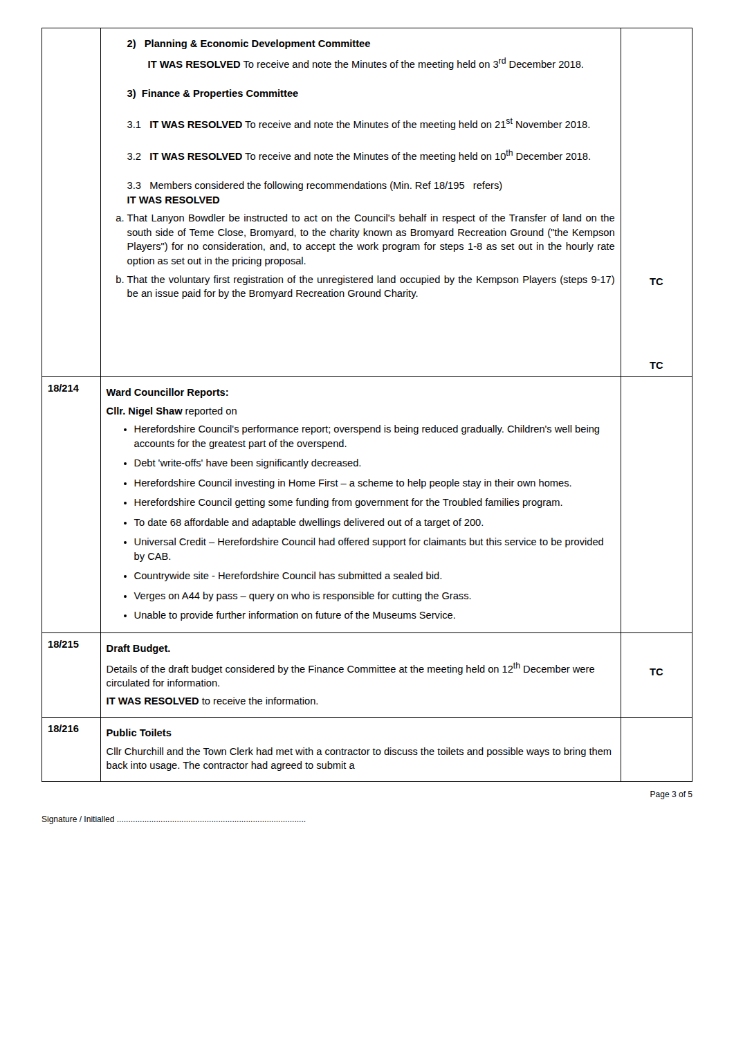| | 2) Planning & Economic Development Committee IT WAS RESOLVED To receive and note the Minutes of the meeting held on 3 rd December 2018. 3) Finance & Properties Committee 3.1 IT WAS RESOLVED To receive and note the Minutes of the meeting held on 21 st November 2018. 3.2 IT WAS RESOLVED To receive and note the Minutes of the meeting held on 10 th December 2018. 3.3 Members considered the following recommendations (Min. Ref 18/195 refers) IT WAS RESOLVED That Lanyon Bowdler be instructed to act on the Council's behalf in respect of the Transfer of land on the south side of Teme Close, Bromyard, to the charity known as Bromyard Recreation Ground ("the Kempson Players") for no consideration, and, to accept the work program for steps 1-8 as set out in the hourly rate option as set out in the pricing proposal. That the voluntary first registration of the unregistered land occupied by the Kempson Players (steps 9-17) be an issue paid for by the Bromyard Recreation Ground Charity. | TC TC |
| 18/214 | Ward Councillor Reports: Cllr. Nigel Shaw reported on Herefordshire Council's performance report; overspend is being reduced gradually. Children's well being accounts for the greatest part of the overspend. Debt 'write-offs' have been significantly decreased. Herefordshire Council investing in Home First – a scheme to help people stay in their own homes. Herefordshire Council getting some funding from government for the Troubled families program. To date 68 affordable and adaptable dwellings delivered out of a target of 200. Universal Credit – Herefordshire Council had offered support for claimants but this service to be provided by CAB. Countrywide site - Herefordshire Council has submitted a sealed bid. Verges on A44 by pass – query on who is responsible for cutting the Grass. Unable to provide further information on future of the Museums Service. | |
| 18/215 | Draft Budget. Details of the draft budget considered by the Finance Committee at the meeting held on 12 th December were circulated for information. IT WAS RESOLVED to receive the information. | TC |
| 18/216 | Public Toilets Cllr Churchill and the Town Clerk had met with a contractor to discuss the toilets and possible ways to bring them back into usage. The contractor had agreed to submit a | |
Page 3 of 5
Signature / Initialled ..................................................................................